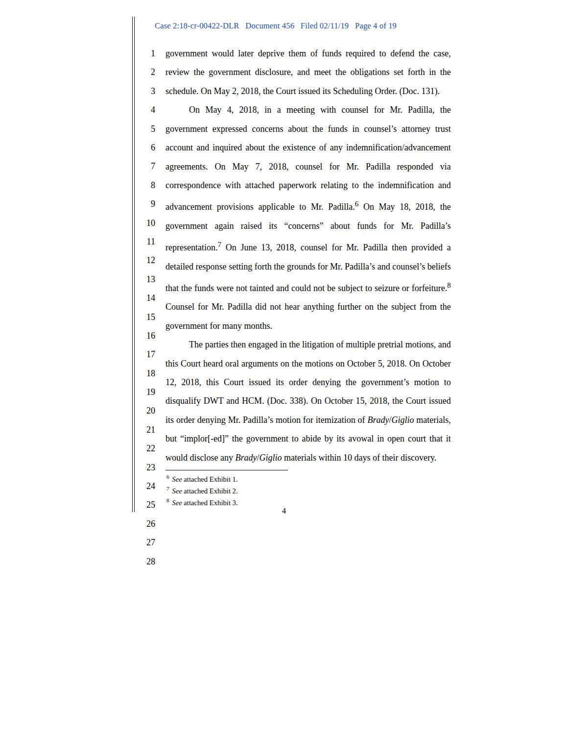Case 2:18-cr-00422-DLR Document 456 Filed 02/11/19 Page 4 of 19
1
2
3
4
5
6
7
8
9
10
11
12
13
14
15
16
17
18
19
20
21
22
23
24
25
26
27
28
government would later deprive them of funds required to defend the case, review the government disclosure, and meet the obligations set forth in the schedule. On May 2, 2018, the Court issued its Scheduling Order. (Doc. 131).
On May 4, 2018, in a meeting with counsel for Mr. Padilla, the government expressed concerns about the funds in counsel’s attorney trust account and inquired about the existence of any indemnification/advancement agreements. On May 7, 2018, counsel for Mr. Padilla responded via correspondence with attached paperwork relating to the indemnification and advancement provisions applicable to Mr. Padilla.6 On May 18, 2018, the government again raised its “concerns” about funds for Mr. Padilla’s representation.7 On June 13, 2018, counsel for Mr. Padilla then provided a detailed response setting forth the grounds for Mr. Padilla’s and counsel’s beliefs that the funds were not tainted and could not be subject to seizure or forfeiture.8 Counsel for Mr. Padilla did not hear anything further on the subject from the government for many months.
The parties then engaged in the litigation of multiple pretrial motions, and this Court heard oral arguments on the motions on October 5, 2018. On October 12, 2018, this Court issued its order denying the government’s motion to disqualify DWT and HCM. (Doc. 338). On October 15, 2018, the Court issued its order denying Mr. Padilla’s motion for itemization of Brady/Giglio materials, but “implor[-ed]” the government to abide by its avowal in open court that it would disclose any Brady/Giglio materials within 10 days of their discovery.
6 See attached Exhibit 1.
7 See attached Exhibit 2.
8 See attached Exhibit 3.
4